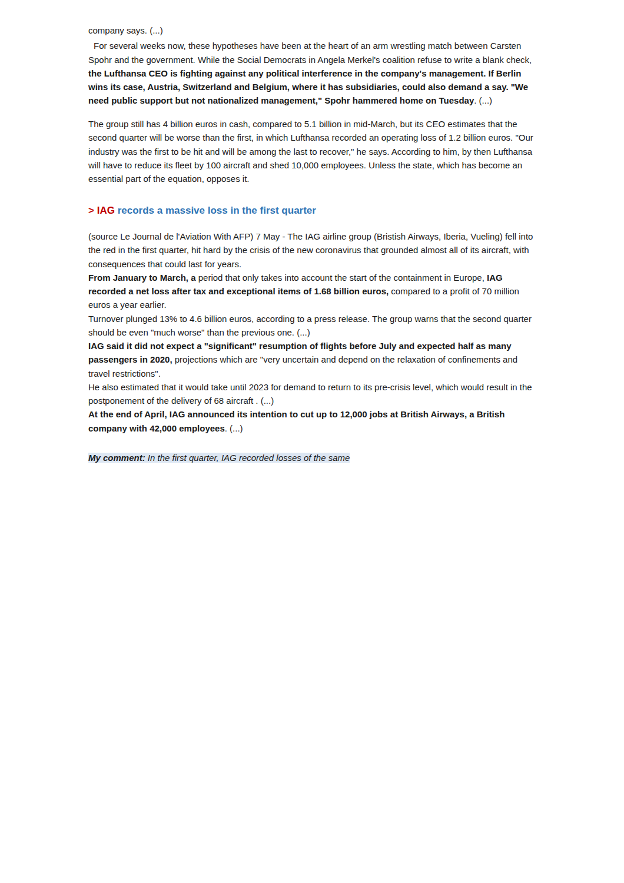company says. (...)
For several weeks now, these hypotheses have been at the heart of an arm wrestling match between Carsten Spohr and the government. While the Social Democrats in Angela Merkel's coalition refuse to write a blank check, the Lufthansa CEO is fighting against any political interference in the company's management. If Berlin wins its case, Austria, Switzerland and Belgium, where it has subsidiaries, could also demand a say. "We need public support but not nationalized management," Spohr hammered home on Tuesday. (...)
The group still has 4 billion euros in cash, compared to 5.1 billion in mid-March, but its CEO estimates that the second quarter will be worse than the first, in which Lufthansa recorded an operating loss of 1.2 billion euros. "Our industry was the first to be hit and will be among the last to recover," he says. According to him, by then Lufthansa will have to reduce its fleet by 100 aircraft and shed 10,000 employees. Unless the state, which has become an essential part of the equation, opposes it.
> IAG records a massive loss in the first quarter
(source Le Journal de l'Aviation With AFP) 7 May - The IAG airline group (Bristish Airways, Iberia, Vueling) fell into the red in the first quarter, hit hard by the crisis of the new coronavirus that grounded almost all of its aircraft, with consequences that could last for years.
From January to March, a period that only takes into account the start of the containment in Europe, IAG recorded a net loss after tax and exceptional items of 1.68 billion euros, compared to a profit of 70 million euros a year earlier.
Turnover plunged 13% to 4.6 billion euros, according to a press release. The group warns that the second quarter should be even "much worse" than the previous one. (...)
IAG said it did not expect a "significant" resumption of flights before July and expected half as many passengers in 2020, projections which are "very uncertain and depend on the relaxation of confinements and travel restrictions".
He also estimated that it would take until 2023 for demand to return to its pre-crisis level, which would result in the postponement of the delivery of 68 aircraft . (...)
At the end of April, IAG announced its intention to cut up to 12,000 jobs at British Airways, a British company with 42,000 employees. (...)
My comment: In the first quarter, IAG recorded losses of the same